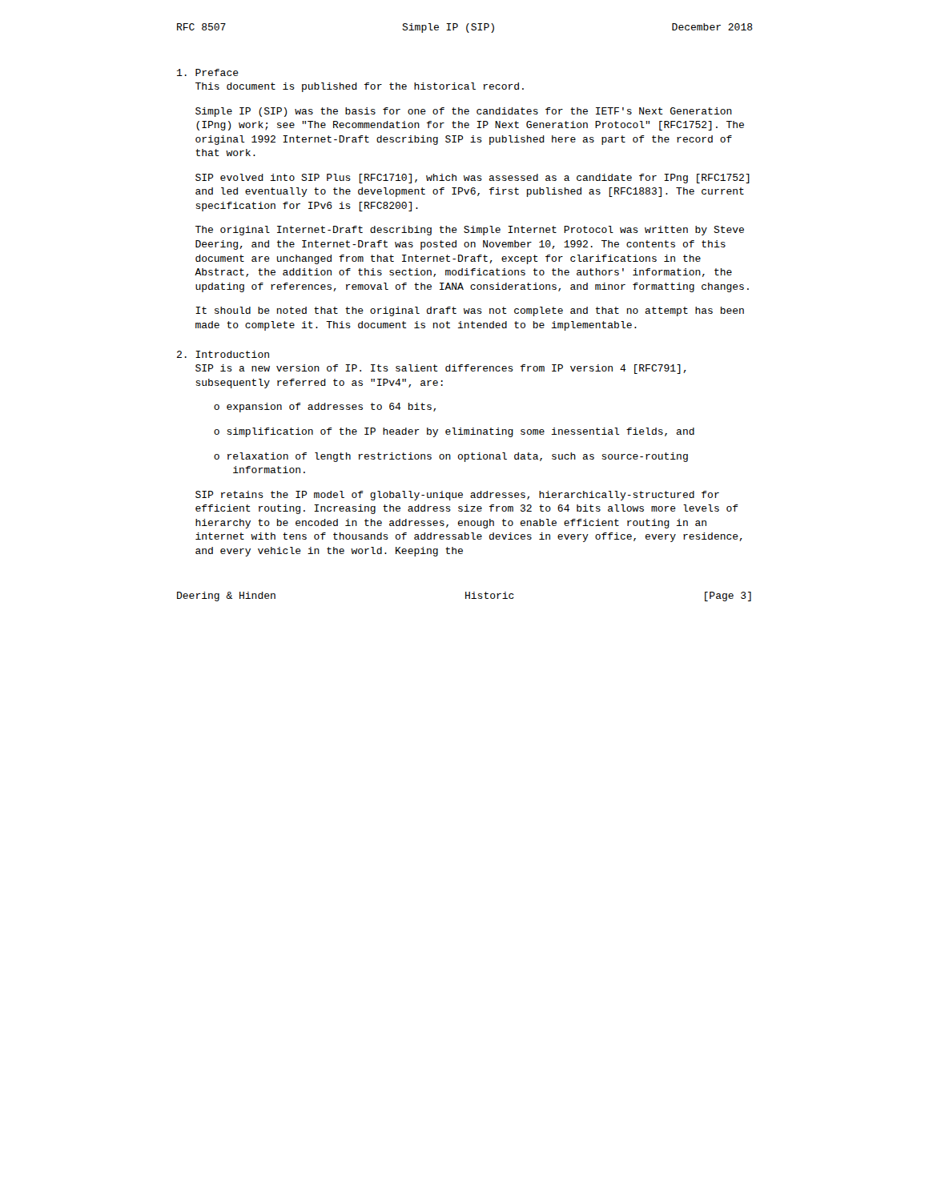RFC 8507 Simple IP (SIP) December 2018
1. Preface
This document is published for the historical record.
Simple IP (SIP) was the basis for one of the candidates for the IETF's Next Generation (IPng) work; see "The Recommendation for the IP Next Generation Protocol" [RFC1752]. The original 1992 Internet-Draft describing SIP is published here as part of the record of that work.
SIP evolved into SIP Plus [RFC1710], which was assessed as a candidate for IPng [RFC1752] and led eventually to the development of IPv6, first published as [RFC1883]. The current specification for IPv6 is [RFC8200].
The original Internet-Draft describing the Simple Internet Protocol was written by Steve Deering, and the Internet-Draft was posted on November 10, 1992. The contents of this document are unchanged from that Internet-Draft, except for clarifications in the Abstract, the addition of this section, modifications to the authors' information, the updating of references, removal of the IANA considerations, and minor formatting changes.
It should be noted that the original draft was not complete and that no attempt has been made to complete it. This document is not intended to be implementable.
2. Introduction
SIP is a new version of IP. Its salient differences from IP version 4 [RFC791], subsequently referred to as "IPv4", are:
expansion of addresses to 64 bits,
simplification of the IP header by eliminating some inessential fields, and
relaxation of length restrictions on optional data, such as source-routing information.
SIP retains the IP model of globally-unique addresses, hierarchically-structured for efficient routing. Increasing the address size from 32 to 64 bits allows more levels of hierarchy to be encoded in the addresses, enough to enable efficient routing in an internet with tens of thousands of addressable devices in every office, every residence, and every vehicle in the world. Keeping the
Deering & Hinden Historic [Page 3]